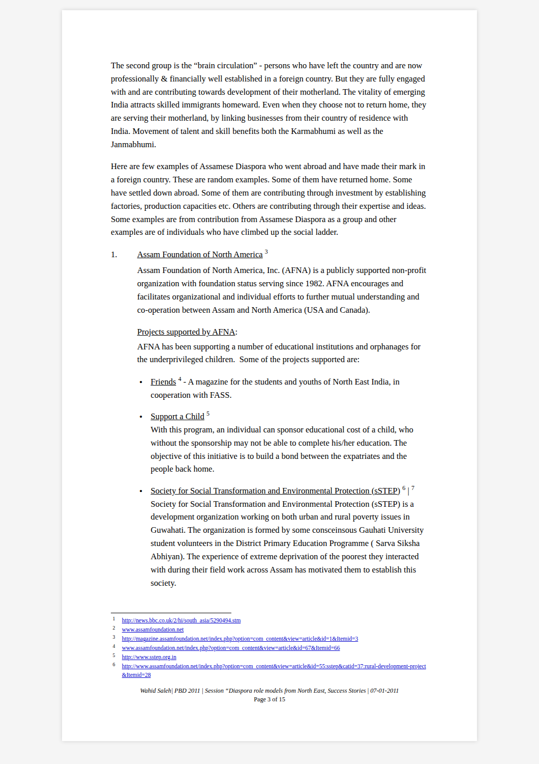The second group is the “brain circulation” - persons who have left the country and are now professionally & financially well established in a foreign country. But they are fully engaged with and are contributing towards development of their motherland. The vitality of emerging India attracts skilled immigrants homeward. Even when they choose not to return home, they are serving their motherland, by linking businesses from their country of residence with India. Movement of talent and skill benefits both the Karmabhumi as well as the Janmabhumi.
Here are few examples of Assamese Diaspora who went abroad and have made their mark in a foreign country. These are random examples. Some of them have returned home. Some have settled down abroad. Some of them are contributing through investment by establishing factories, production capacities etc. Others are contributing through their expertise and ideas. Some examples are from contribution from Assamese Diaspora as a group and other examples are of individuals who have climbed up the social ladder.
Assam Foundation of North America 3
Assam Foundation of North America, Inc. (AFNA) is a publicly supported non-profit organization with foundation status serving since 1982. AFNA encourages and facilitates organizational and individual efforts to further mutual understanding and co-operation between Assam and North America (USA and Canada).
Projects supported by AFNA:
AFNA has been supporting a number of educational institutions and orphanages for the underprivileged children. Some of the projects supported are:
Friends 4 - A magazine for the students and youths of North East India, in cooperation with FASS.
Support a Child 5
With this program, an individual can sponsor educational cost of a child, who without the sponsorship may not be able to complete his/her education. The objective of this initiative is to build a bond between the expatriates and the people back home.
Society for Social Transformation and Environmental Protection (sSTEP) 6 | 7
Society for Social Transformation and Environmental Protection (sSTEP) is a development organization working on both urban and rural poverty issues in Guwahati. The organization is formed by some consceinsous Gauhati University student volunteers in the District Primary Education Programme ( Sarva Siksha Abhiyan). The experience of extreme deprivation of the poorest they interacted with during their field work across Assam has motivated them to establish this society.
http://news.bbc.co.uk/2/hi/south_asia/5290494.stm
www.assamfoundation.net
http://magazine.assamfoundation.net/index.php?option=com_content&view=article&id=1&Itemid=3
www.assamfoundation.net/index.php?option=com_content&view=article&id=67&Itemid=66
http://www.sstep.org.in
http://www.assamfoundation.net/index.php?option=com_content&view=article&id=55:sstep&catid=37:rural-development-project&Itemid=28
Wahid Saleh| PBD 2011 | Session “Diaspora role models from North East, Success Stories | 07-01-2011
Page 3 of 15